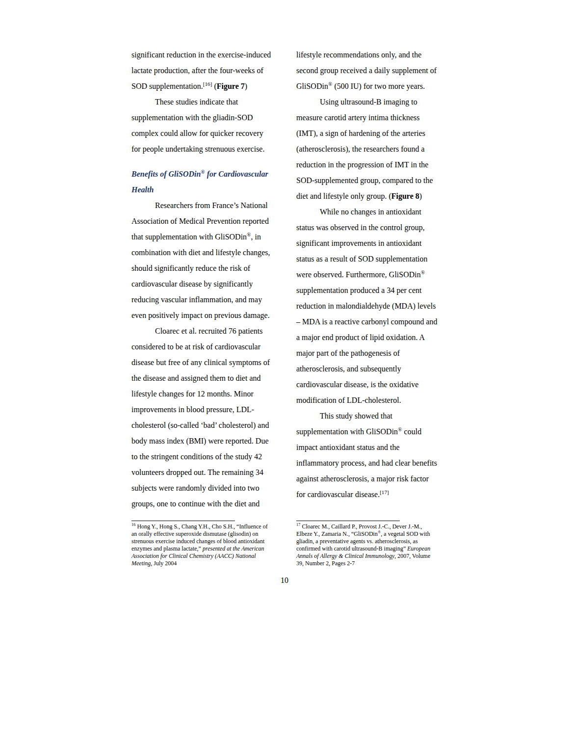significant reduction in the exercise-induced lactate production, after the four-weeks of SOD supplementation.[16] (Figure 7)
These studies indicate that supplementation with the gliadin-SOD complex could allow for quicker recovery for people undertaking strenuous exercise.
Benefits of GliSODin® for Cardiovascular Health
Researchers from France’s National Association of Medical Prevention reported that supplementation with GliSODin®, in combination with diet and lifestyle changes, should significantly reduce the risk of cardiovascular disease by significantly reducing vascular inflammation, and may even positively impact on previous damage.
Cloarec et al. recruited 76 patients considered to be at risk of cardiovascular disease but free of any clinical symptoms of the disease and assigned them to diet and lifestyle changes for 12 months. Minor improvements in blood pressure, LDL-cholesterol (so-called ‘bad’ cholesterol) and body mass index (BMI) were reported. Due to the stringent conditions of the study 42 volunteers dropped out. The remaining 34 subjects were randomly divided into two groups, one to continue with the diet and lifestyle recommendations only, and the second group received a daily supplement of GliSODin® (500 IU) for two more years.
Using ultrasound-B imaging to measure carotid artery intima thickness (IMT), a sign of hardening of the arteries (atherosclerosis), the researchers found a reduction in the progression of IMT in the SOD-supplemented group, compared to the diet and lifestyle only group. (Figure 8)
While no changes in antioxidant status was observed in the control group, significant improvements in antioxidant status as a result of SOD supplementation were observed. Furthermore, GliSODin® supplementation produced a 34 per cent reduction in malondialdehyde (MDA) levels – MDA is a reactive carbonyl compound and a major end product of lipid oxidation. A major part of the pathogenesis of atherosclerosis, and subsequently cardiovascular disease, is the oxidative modification of LDL-cholesterol.
This study showed that supplementation with GliSODin® could impact antioxidant status and the inflammatory process, and had clear benefits against atherosclerosis, a major risk factor for cardiovascular disease.[17]
16 Hong Y., Hong S., Chang Y.H., Cho S.H., “Influence of an orally effective superoxide dismutase (glisodin) on strenuous exercise induced changes of blood antioxidant enzymes and plasma lactate,” presented at the American Association for Clinical Chemistry (AACC) National Meeting, July 2004
17 Cloarec M., Caillard P., Provost J.-C., Dever J.-M., Elbeze Y., Zamaria N., “GliSODin®, a vegetal SOD with gliadin, a preventative agents vs. atherosclerosis, as confirmed with carotid ultrasound-B imaging” European Annals of Allergy & Clinical Immunology, 2007, Volume 39, Number 2, Pages 2-7
10